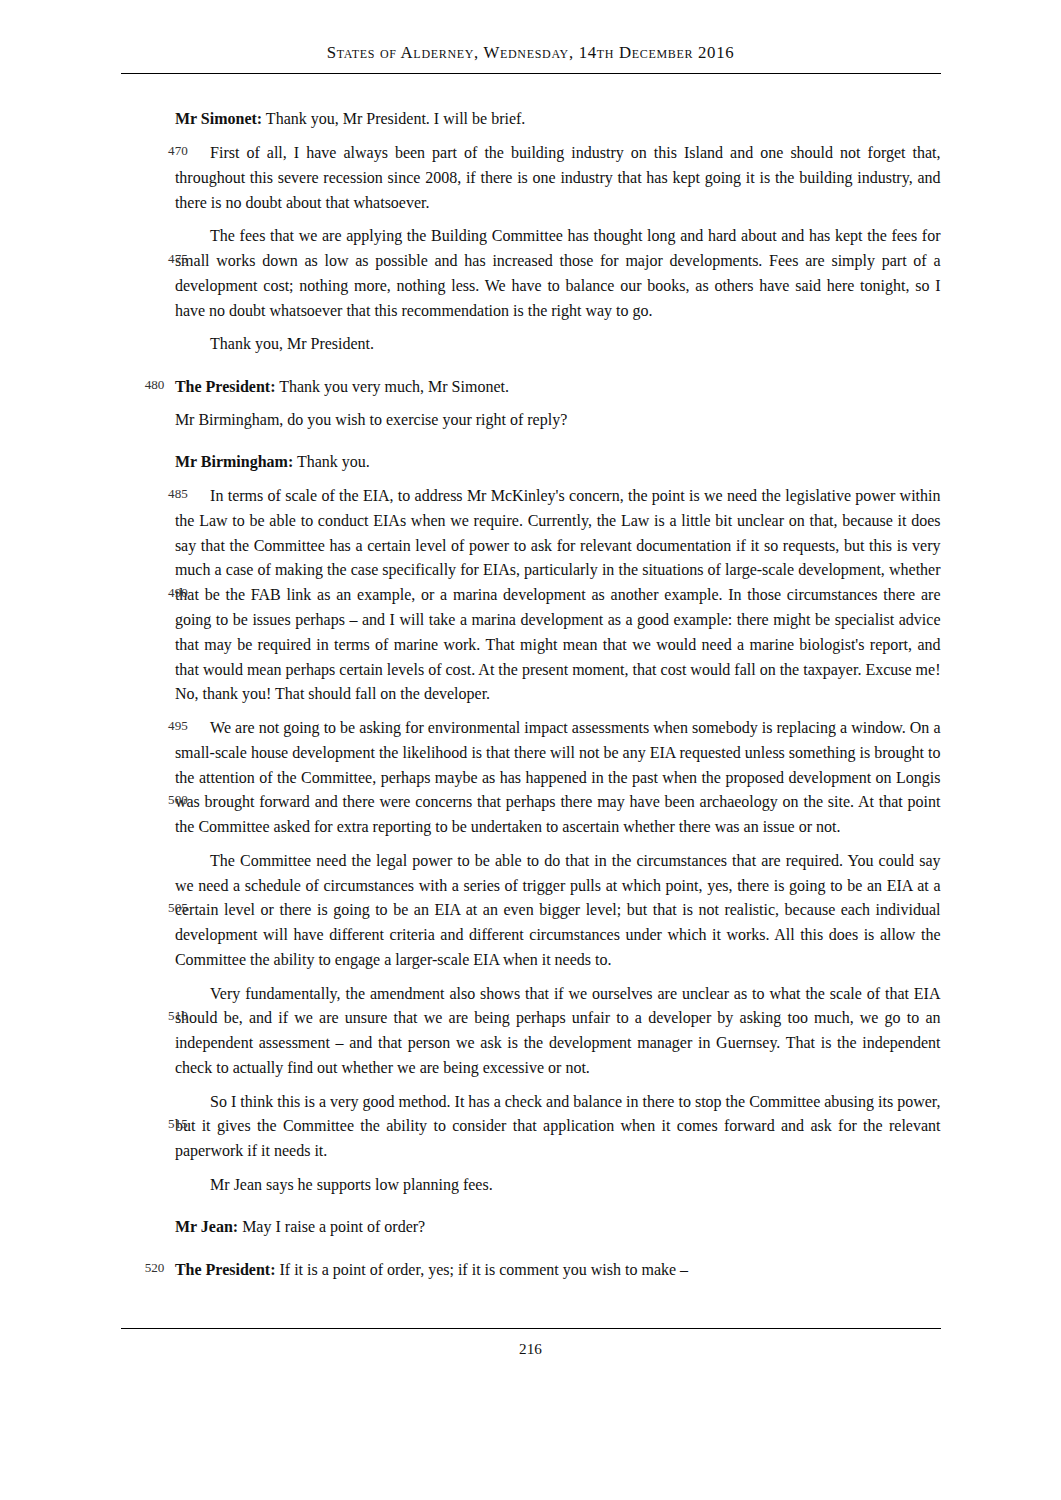States of Alderney, Wednesday, 14th December 2016
Mr Simonet: Thank you, Mr President. I will be brief.
470 First of all, I have always been part of the building industry on this Island and one should not forget that, throughout this severe recession since 2008, if there is one industry that has kept going it is the building industry, and there is no doubt about that whatsoever.
The fees that we are applying the Building Committee has thought long and hard about and has kept the fees for small works down as low as possible and has increased those for major 475developments. Fees are simply part of a development cost; nothing more, nothing less. We have to balance our books, as others have said here tonight, so I have no doubt whatsoever that this recommendation is the right way to go.
Thank you, Mr President.
480 The President: Thank you very much, Mr Simonet.
Mr Birmingham, do you wish to exercise your right of reply?
Mr Birmingham: Thank you.
In terms of scale of the EIA, to address Mr McKinley's concern, the point is we need the 485legislative power within the Law to be able to conduct EIAs when we require. Currently, the Law is a little bit unclear on that, because it does say that the Committee has a certain level of power to ask for relevant documentation if it so requests, but this is very much a case of making the case specifically for EIAs, particularly in the situations of large-scale development, whether that be the FAB link as an example, or a marina development as another example. In those 490circumstances there are going to be issues perhaps – and I will take a marina development as a good example: there might be specialist advice that may be required in terms of marine work. That might mean that we would need a marine biologist's report, and that would mean perhaps certain levels of cost. At the present moment, that cost would fall on the taxpayer. Excuse me! No, thank you! That should fall on the developer.
495 We are not going to be asking for environmental impact assessments when somebody is replacing a window. On a small-scale house development the likelihood is that there will not be any EIA requested unless something is brought to the attention of the Committee, perhaps maybe as has happened in the past when the proposed development on Longis was brought forward and there were concerns that perhaps there may have been archaeology on the site. At 500that point the Committee asked for extra reporting to be undertaken to ascertain whether there was an issue or not.
The Committee need the legal power to be able to do that in the circumstances that are required. You could say we need a schedule of circumstances with a series of trigger pulls at which point, yes, there is going to be an EIA at a certain level or there is going to be an EIA at an 505even bigger level; but that is not realistic, because each individual development will have different criteria and different circumstances under which it works. All this does is allow the Committee the ability to engage a larger-scale EIA when it needs to.
Very fundamentally, the amendment also shows that if we ourselves are unclear as to what the scale of that EIA should be, and if we are unsure that we are being perhaps unfair to a 510developer by asking too much, we go to an independent assessment – and that person we ask is the development manager in Guernsey. That is the independent check to actually find out whether we are being excessive or not.
So I think this is a very good method. It has a check and balance in there to stop the Committee abusing its power, but it gives the Committee the ability to consider that application 515when it comes forward and ask for the relevant paperwork if it needs it.
Mr Jean says he supports low planning fees.
Mr Jean: May I raise a point of order?
520 The President: If it is a point of order, yes; if it is comment you wish to make –
216